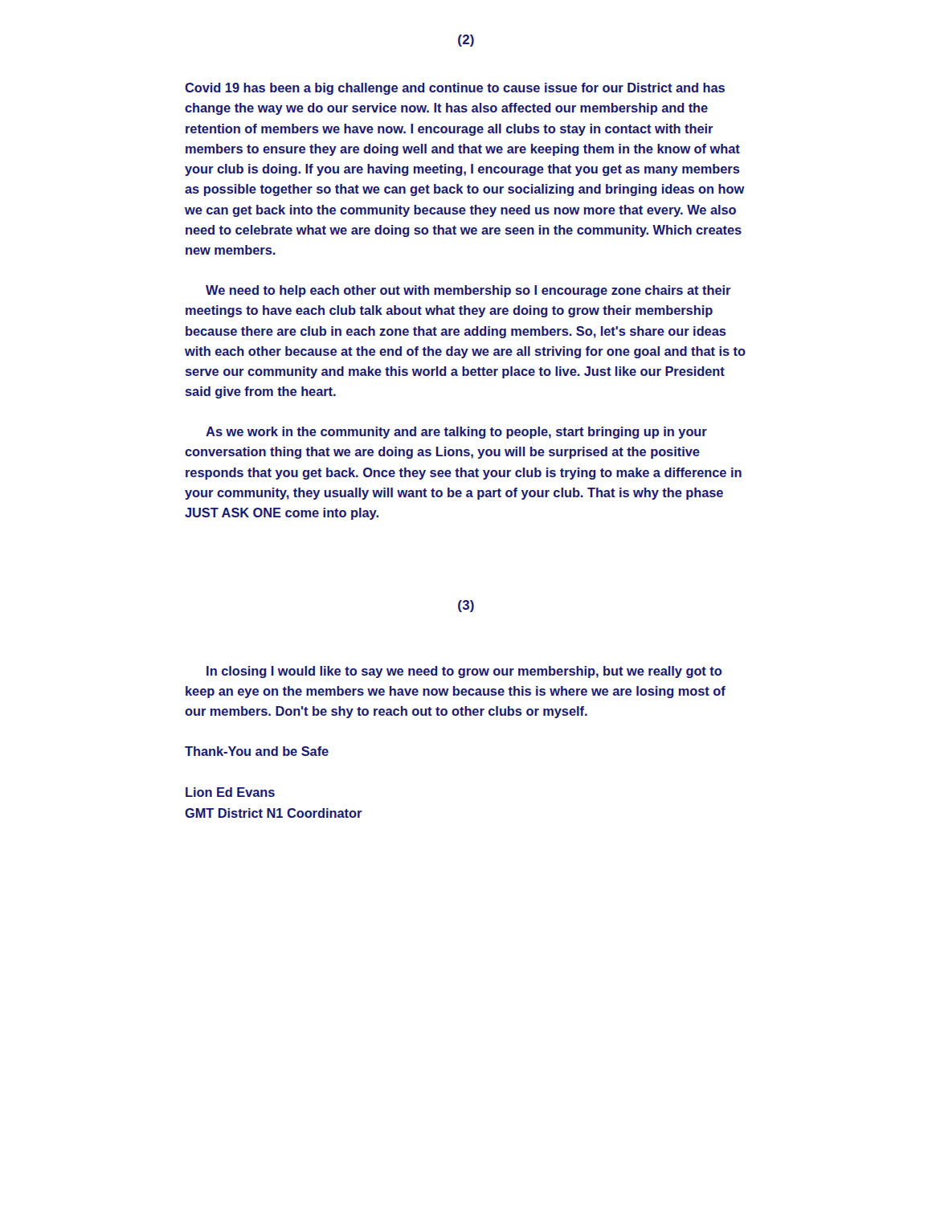(2)
Covid 19 has been a big challenge and continue to cause issue for our District and has change the way we do our service now. It has also affected our membership and the retention of members we have now. I encourage all clubs to stay in contact with their members to ensure they are doing well and that we are keeping them in the know of what your club is doing. If you are having meeting, I encourage that you get as many members as possible together so that we can get back to our socializing and bringing ideas on how we can get back into the community because they need us now more that every. We also need to celebrate what we are doing so that we are seen in the community. Which creates new members.
We need to help each other out with membership so I encourage zone chairs at their meetings to have each club talk about what they are doing to grow their membership because there are club in each zone that are adding members. So, let's share our ideas with each other because at the end of the day we are all striving for one goal and that is to serve our community and make this world a better place to live. Just like our President said give from the heart.
As we work in the community and are talking to people, start bringing up in your conversation thing that we are doing as Lions, you will be surprised at the positive responds that you get back. Once they see that your club is trying to make a difference in your community, they usually will want to be a part of your club. That is why the phase JUST ASK ONE come into play.
(3)
In closing I would like to say we need to grow our membership, but we really got to keep an eye on the members we have now because this is where we are losing most of our members. Don't be shy to reach out to other clubs or myself.
Thank-You and be Safe
Lion Ed Evans
GMT District N1 Coordinator